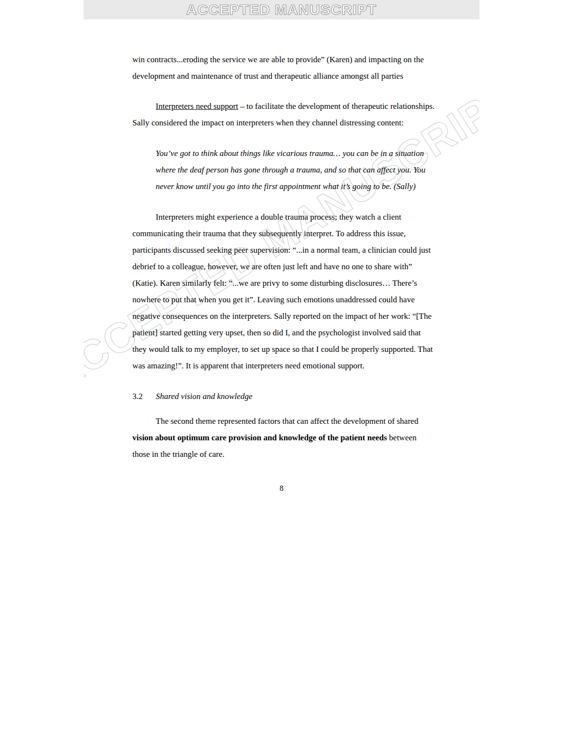ACCEPTED MANUSCRIPT
ACCEPTED MANUSCRIPT
win contracts...eroding the service we are able to provide” (Karen) and impacting on the development and maintenance of trust and therapeutic alliance amongst all parties
Interpreters need support – to facilitate the development of therapeutic relationships. Sally considered the impact on interpreters when they channel distressing content:
You’ve got to think about things like vicarious trauma… you can be in a situation where the deaf person has gone through a trauma, and so that can affect you. You never know until you go into the first appointment what it’s going to be. (Sally)
Interpreters might experience a double trauma process; they watch a client communicating their trauma that they subsequently interpret. To address this issue, participants discussed seeking peer supervision: “...in a normal team, a clinician could just debrief to a colleague, however, we are often just left and have no one to share with” (Katie). Karen similarly felt: “...we are privy to some disturbing disclosures… There’s nowhere to put that when you get it”. Leaving such emotions unaddressed could have negative consequences on the interpreters. Sally reported on the impact of her work: “[The patient] started getting very upset, then so did I, and the psychologist involved said that they would talk to my employer, to set up space so that I could be properly supported. That was amazing!”. It is apparent that interpreters need emotional support.
3.2 Shared vision and knowledge
The second theme represented factors that can affect the development of shared vision about optimum care provision and knowledge of the patient needs between those in the triangle of care.
8